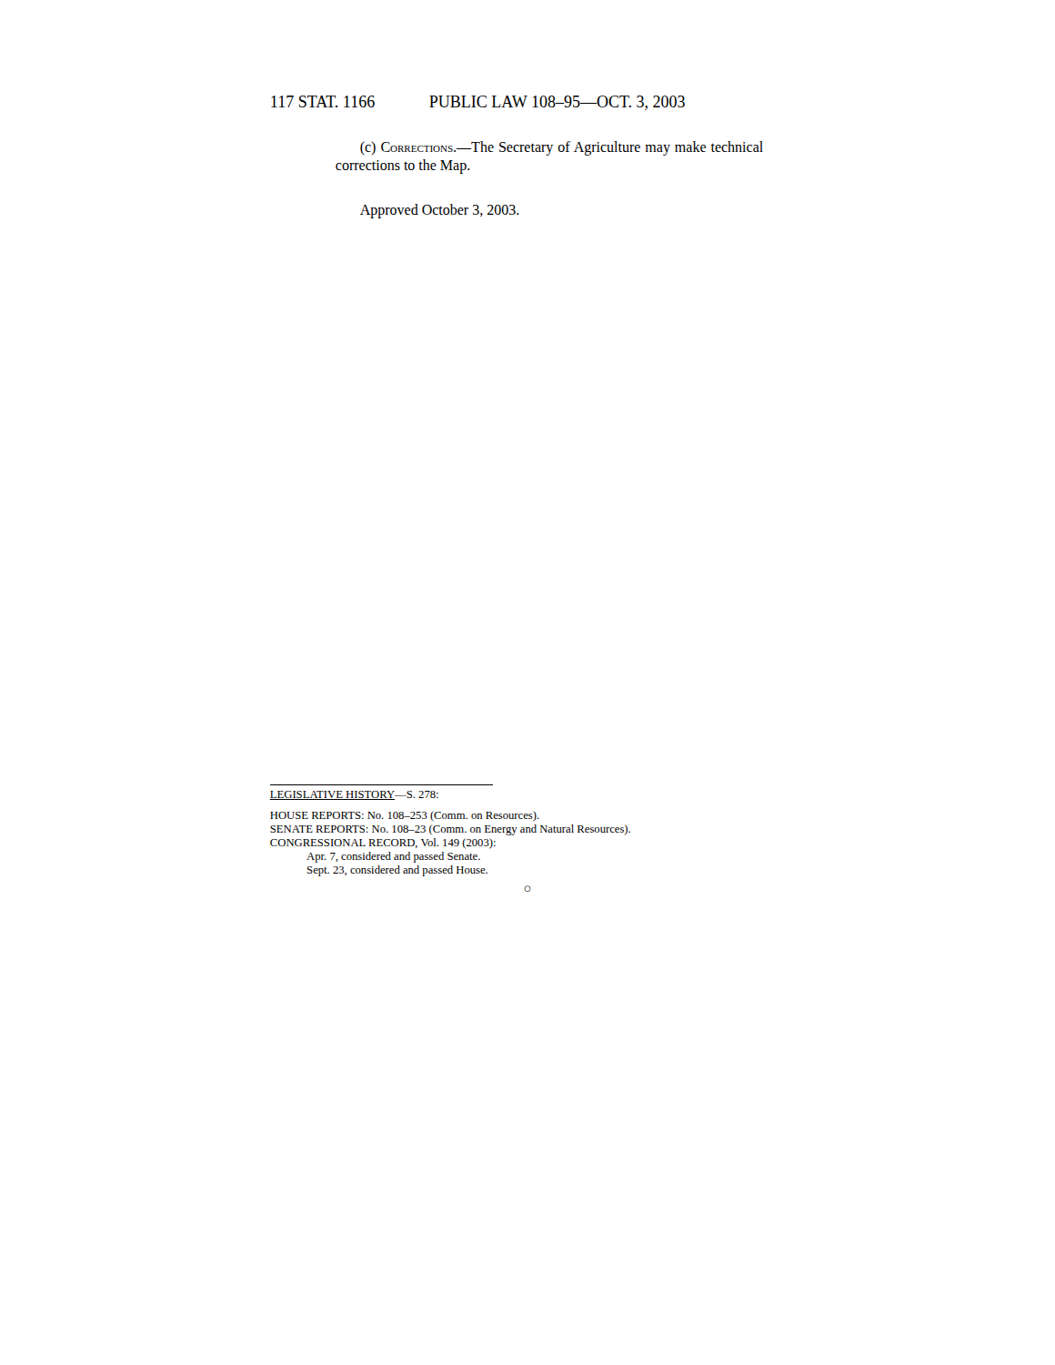117 STAT. 1166 PUBLIC LAW 108–95—OCT. 3, 2003
(c) Corrections.—The Secretary of Agriculture may make technical corrections to the Map.
Approved October 3, 2003.
LEGISLATIVE HISTORY—S. 278:
HOUSE REPORTS: No. 108–253 (Comm. on Resources).
SENATE REPORTS: No. 108–23 (Comm. on Energy and Natural Resources).
CONGRESSIONAL RECORD, Vol. 149 (2003):
Apr. 7, considered and passed Senate.
Sept. 23, considered and passed House.
○